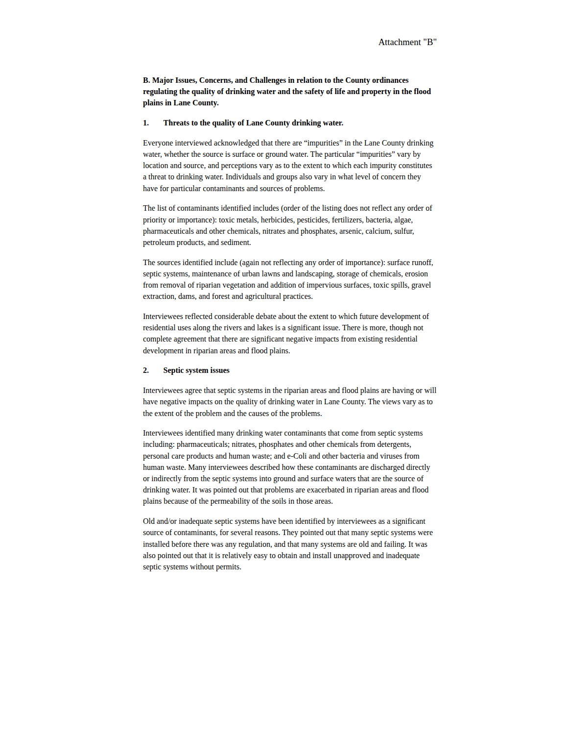Attachment "B"
B. Major Issues, Concerns, and Challenges in relation to the County ordinances regulating the quality of drinking water and the safety of life and property in the flood plains in Lane County.
1. Threats to the quality of Lane County drinking water.
Everyone interviewed acknowledged that there are “impurities” in the Lane County drinking water, whether the source is surface or ground water. The particular “impurities” vary by location and source, and perceptions vary as to the extent to which each impurity constitutes a threat to drinking water. Individuals and groups also vary in what level of concern they have for particular contaminants and sources of problems.
The list of contaminants identified includes (order of the listing does not reflect any order of priority or importance): toxic metals, herbicides, pesticides, fertilizers, bacteria, algae, pharmaceuticals and other chemicals, nitrates and phosphates, arsenic, calcium, sulfur, petroleum products, and sediment.
The sources identified include (again not reflecting any order of importance): surface runoff, septic systems, maintenance of urban lawns and landscaping, storage of chemicals, erosion from removal of riparian vegetation and addition of impervious surfaces, toxic spills, gravel extraction, dams, and forest and agricultural practices.
Interviewees reflected considerable debate about the extent to which future development of residential uses along the rivers and lakes is a significant issue. There is more, though not complete agreement that there are significant negative impacts from existing residential development in riparian areas and flood plains.
2. Septic system issues
Interviewees agree that septic systems in the riparian areas and flood plains are having or will have negative impacts on the quality of drinking water in Lane County. The views vary as to the extent of the problem and the causes of the problems.
Interviewees identified many drinking water contaminants that come from septic systems including: pharmaceuticals; nitrates, phosphates and other chemicals from detergents, personal care products and human waste; and e-Coli and other bacteria and viruses from human waste. Many interviewees described how these contaminants are discharged directly or indirectly from the septic systems into ground and surface waters that are the source of drinking water. It was pointed out that problems are exacerbated in riparian areas and flood plains because of the permeability of the soils in those areas.
Old and/or inadequate septic systems have been identified by interviewees as a significant source of contaminants, for several reasons. They pointed out that many septic systems were installed before there was any regulation, and that many systems are old and failing. It was also pointed out that it is relatively easy to obtain and install unapproved and inadequate septic systems without permits.